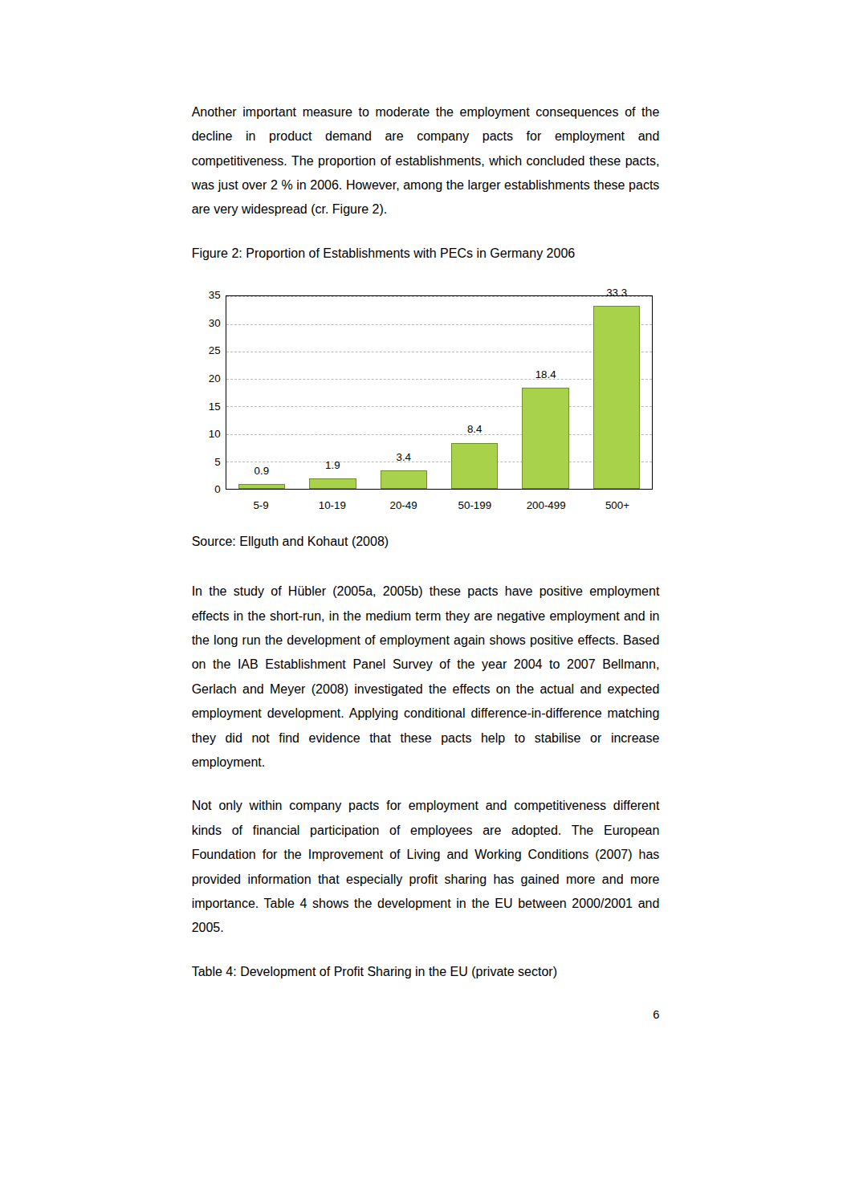Another important measure to moderate the employment consequences of the decline in product demand are company pacts for employment and competitiveness. The proportion of establishments, which concluded these pacts, was just over 2 % in 2006. However, among the larger establishments these pacts are very widespread (cr. Figure 2).
Figure 2: Proportion of Establishments with PECs in Germany 2006
0.9
1.9
3.4
8.4
18.4
33.3
35
30
25
20
15
10
5
0
5-9 10-19 20-49 50-199 200-499 500+
Source: Ellguth and Kohaut (2008)
In the study of Hübler (2005a, 2005b) these pacts have positive employment effects in the short-run, in the medium term they are negative employment and in the long run the development of employment again shows positive effects. Based on the IAB Establishment Panel Survey of the year 2004 to 2007 Bellmann, Gerlach and Meyer (2008) investigated the effects on the actual and expected employment development. Applying conditional difference-in-difference matching they did not find evidence that these pacts help to stabilise or increase employment.
Not only within company pacts for employment and competitiveness different kinds of financial participation of employees are adopted. The European Foundation for the Improvement of Living and Working Conditions (2007) has provided information that especially profit sharing has gained more and more importance. Table 4 shows the development in the EU between 2000/2001 and 2005.
Table 4: Development of Profit Sharing in the EU (private sector)
6